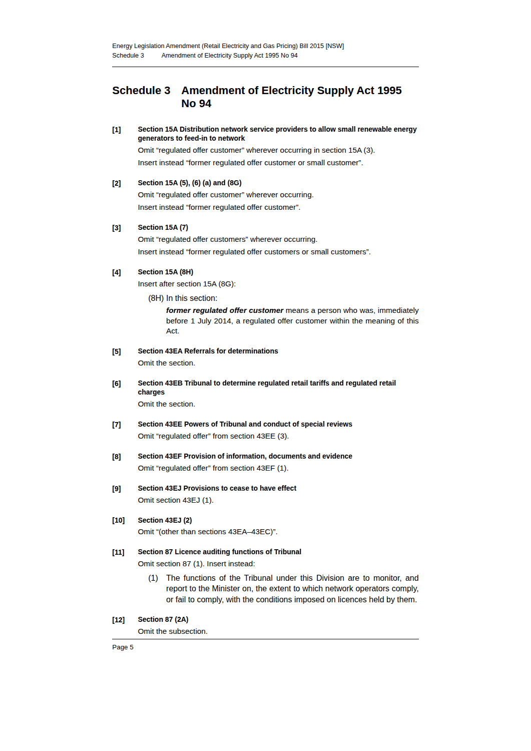Energy Legislation Amendment (Retail Electricity and Gas Pricing) Bill 2015 [NSW] Schedule 3 Amendment of Electricity Supply Act 1995 No 94
Schedule 3 Amendment of Electricity Supply Act 1995 No 94
[1]
Section 15A Distribution network service providers to allow small renewable energy generators to feed-in to network
Omit “regulated offer customer” wherever occurring in section 15A (3).
Insert instead “former regulated offer customer or small customer”.
[2]
Section 15A (5), (6) (a) and (8G)
Omit “regulated offer customer” wherever occurring.
Insert instead “former regulated offer customer”.
[3]
Section 15A (7)
Omit “regulated offer customers” wherever occurring.
Insert instead “former regulated offer customers or small customers”.
[4]
Section 15A (8H)
Insert after section 15A (8G):
(8H)
In this section:
former regulated offer customer means a person who was, immediately before 1 July 2014, a regulated offer customer within the meaning of this Act.
[5]
Section 43EA Referrals for determinations
Omit the section.
[6]
Section 43EB Tribunal to determine regulated retail tariffs and regulated retail charges
Omit the section.
[7]
Section 43EE Powers of Tribunal and conduct of special reviews
Omit “regulated offer” from section 43EE (3).
[8]
Section 43EF Provision of information, documents and evidence
Omit “regulated offer” from section 43EF (1).
[9]
Section 43EJ Provisions to cease to have effect
Omit section 43EJ (1).
[10]
Section 43EJ (2)
Omit “(other than sections 43EA–43EC)”.
[11]
Section 87 Licence auditing functions of Tribunal
Omit section 87 (1). Insert instead:
(1)
The functions of the Tribunal under this Division are to monitor, and report to the Minister on, the extent to which network operators comply, or fail to comply, with the conditions imposed on licences held by them.
[12]
Section 87 (2A)
Omit the subsection.
Page 5